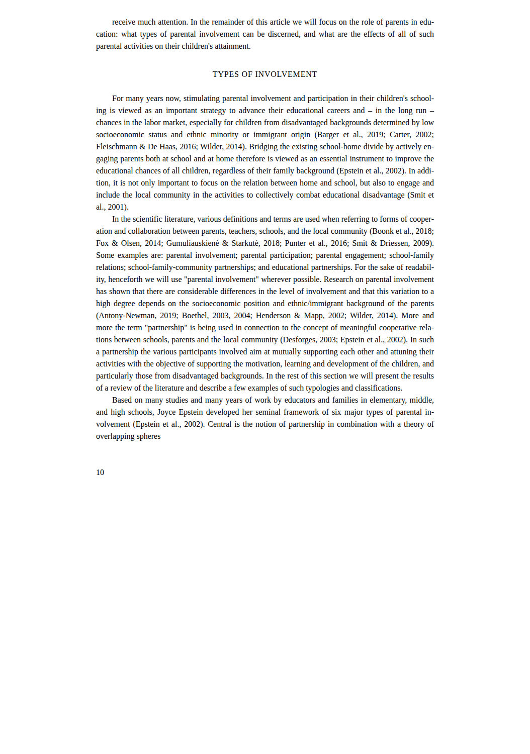receive much attention. In the remainder of this article we will focus on the role of parents in education: what types of parental involvement can be discerned, and what are the effects of all of such parental activities on their children's attainment.
Types of Involvement
For many years now, stimulating parental involvement and participation in their children's schooling is viewed as an important strategy to advance their educational careers and – in the long run – chances in the labor market, especially for children from disadvantaged backgrounds determined by low socioeconomic status and ethnic minority or immigrant origin (Barger et al., 2019; Carter, 2002; Fleischmann & De Haas, 2016; Wilder, 2014). Bridging the existing school-home divide by actively engaging parents both at school and at home therefore is viewed as an essential instrument to improve the educational chances of all children, regardless of their family background (Epstein et al., 2002). In addition, it is not only important to focus on the relation between home and school, but also to engage and include the local community in the activities to collectively combat educational disadvantage (Smit et al., 2001).
In the scientific literature, various definitions and terms are used when referring to forms of cooperation and collaboration between parents, teachers, schools, and the local community (Boonk et al., 2018; Fox & Olsen, 2014; Gumuliauskienė & Starkutė, 2018; Punter et al., 2016; Smit & Driessen, 2009). Some examples are: parental involvement; parental participation; parental engagement; school-family relations; school-family-community partnerships; and educational partnerships. For the sake of readability, henceforth we will use "parental involvement" wherever possible. Research on parental involvement has shown that there are considerable differences in the level of involvement and that this variation to a high degree depends on the socioeconomic position and ethnic/immigrant background of the parents (Antony-Newman, 2019; Boethel, 2003, 2004; Henderson & Mapp, 2002; Wilder, 2014). More and more the term "partnership" is being used in connection to the concept of meaningful cooperative relations between schools, parents and the local community (Desforges, 2003; Epstein et al., 2002). In such a partnership the various participants involved aim at mutually supporting each other and attuning their activities with the objective of supporting the motivation, learning and development of the children, and particularly those from disadvantaged backgrounds. In the rest of this section we will present the results of a review of the literature and describe a few examples of such typologies and classifications.
Based on many studies and many years of work by educators and families in elementary, middle, and high schools, Joyce Epstein developed her seminal framework of six major types of parental involvement (Epstein et al., 2002). Central is the notion of partnership in combination with a theory of overlapping spheres
10